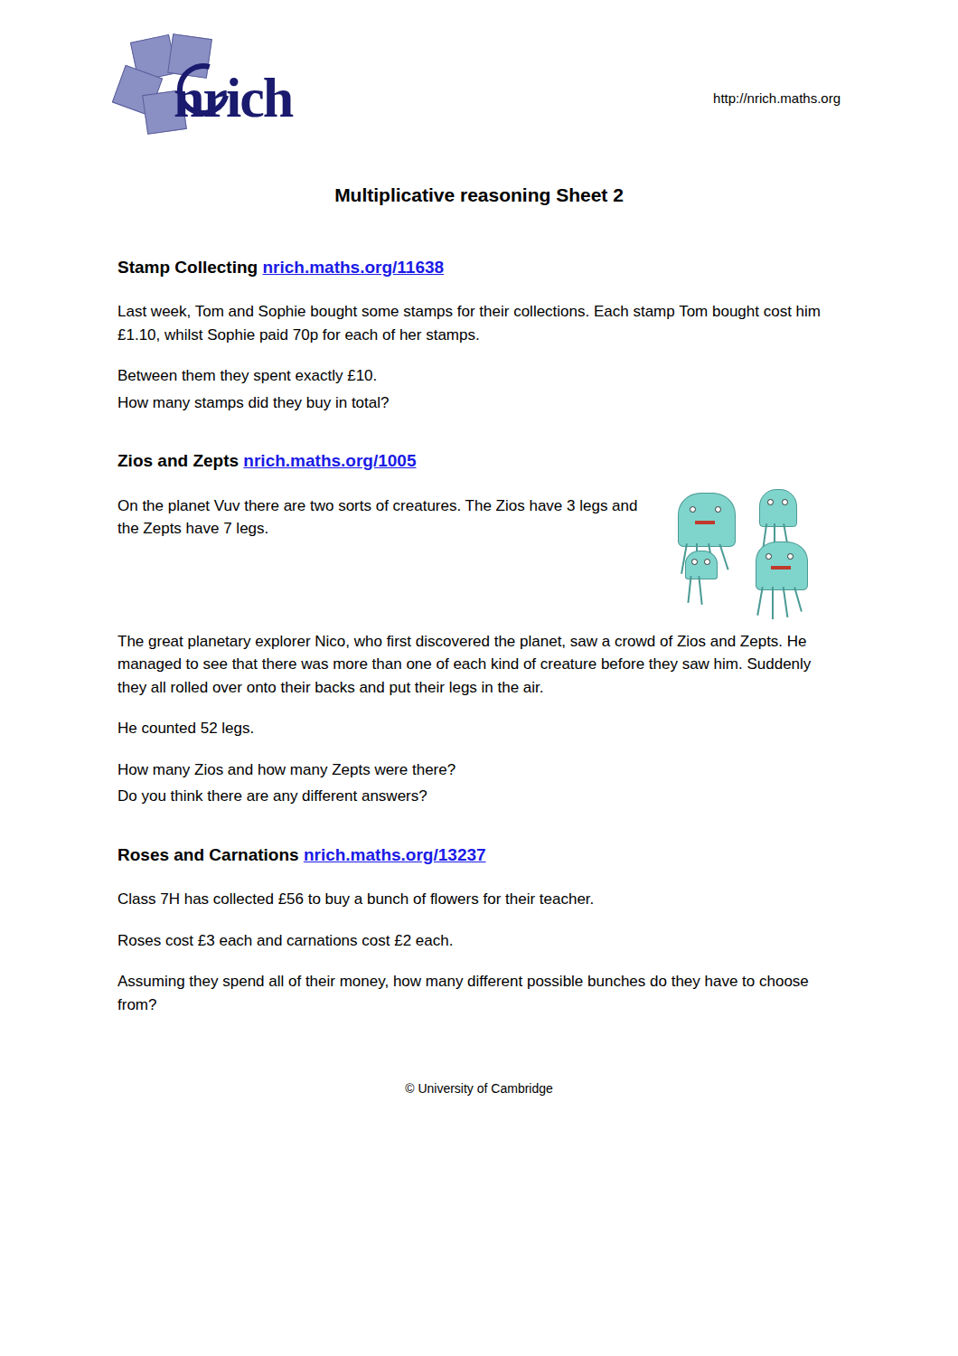nrich
http://nrich.maths.org
Multiplicative reasoning Sheet 2
Stamp Collecting nrich.maths.org/11638
Last week, Tom and Sophie bought some stamps for their collections. Each stamp Tom bought cost him £1.10, whilst Sophie paid 70p for each of her stamps.
Between them they spent exactly £10.
How many stamps did they buy in total?
Zios and Zepts nrich.maths.org/1005
On the planet Vuv there are two sorts of creatures. The Zios have 3 legs and the Zepts have 7 legs.
The great planetary explorer Nico, who first discovered the planet, saw a crowd of Zios and Zepts. He managed to see that there was more than one of each kind of creature before they saw him. Suddenly they all rolled over onto their backs and put their legs in the air.
He counted 52 legs.
How many Zios and how many Zepts were there?
Do you think there are any different answers?
Roses and Carnations nrich.maths.org/13237
Class 7H has collected £56 to buy a bunch of flowers for their teacher.
Roses cost £3 each and carnations cost £2 each.
Assuming they spend all of their money, how many different possible bunches do they have to choose from?
© University of Cambridge